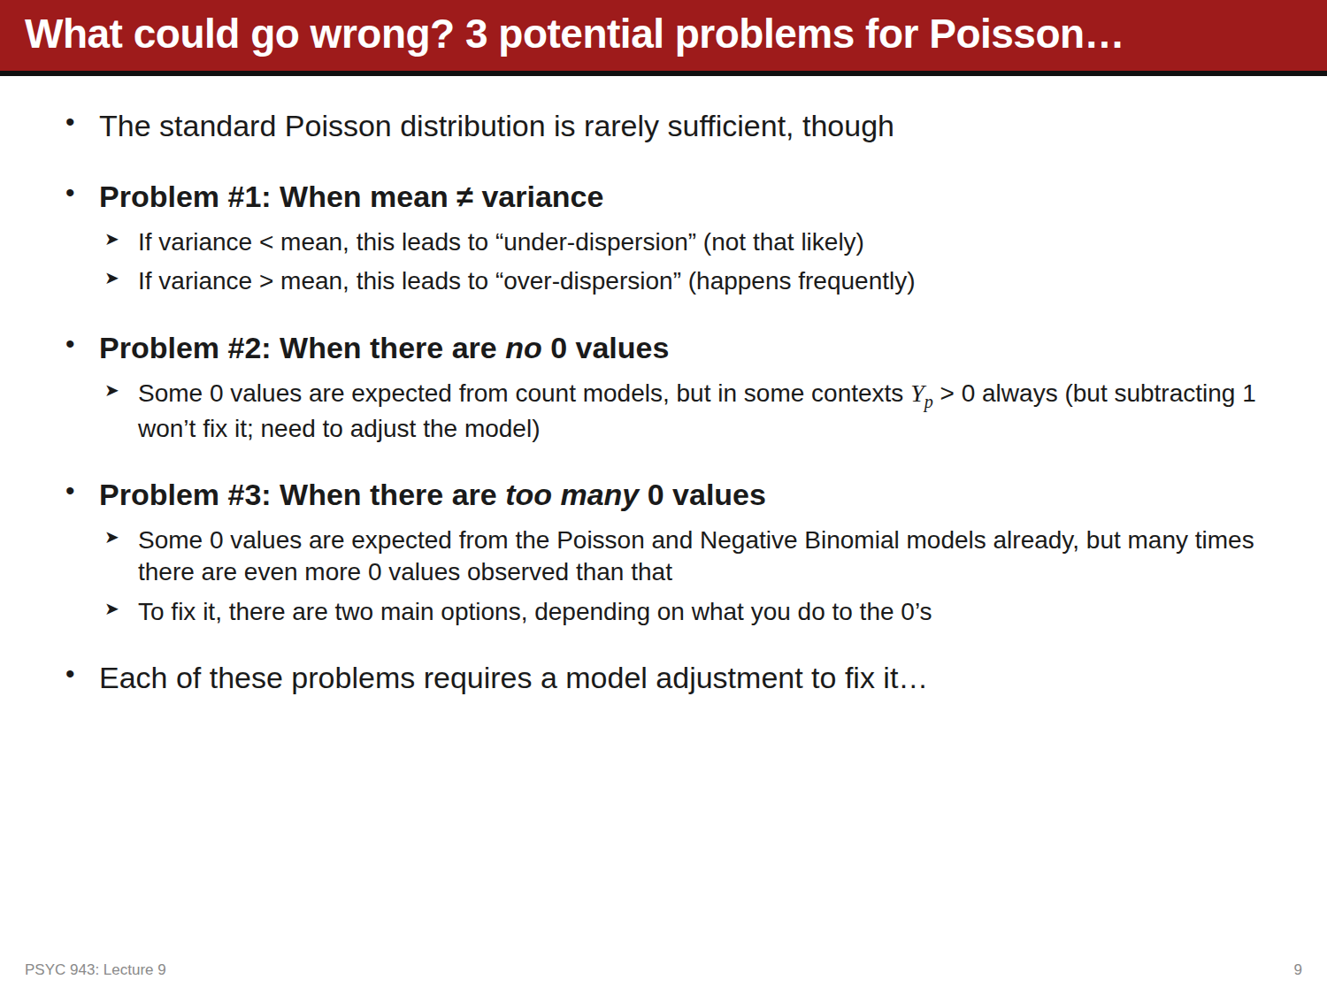What could go wrong? 3 potential problems for Poisson…
The standard Poisson distribution is rarely sufficient, though
Problem #1: When mean ≠ variance
If variance < mean, this leads to “under-dispersion” (not that likely)
If variance > mean, this leads to “over-dispersion” (happens frequently)
Problem #2: When there are no 0 values
Some 0 values are expected from count models, but in some contexts Yp > 0 always (but subtracting 1 won’t fix it; need to adjust the model)
Problem #3: When there are too many 0 values
Some 0 values are expected from the Poisson and Negative Binomial models already, but many times there are even more 0 values observed than that
To fix it, there are two main options, depending on what you do to the 0’s
Each of these problems requires a model adjustment to fix it…
PSYC 943: Lecture 9 9